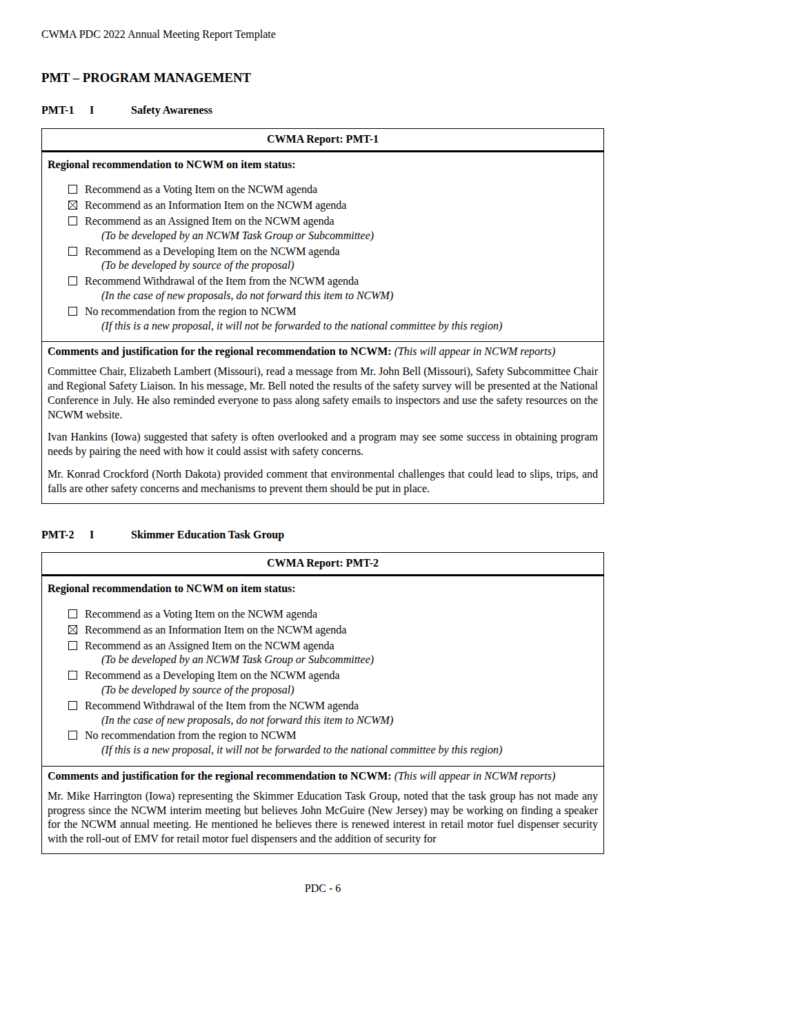CWMA PDC 2022 Annual Meeting Report Template
PMT – PROGRAM MANAGEMENT
PMT-1 ISafety Awareness
| CWMA Report: PMT-1 |
| Regional recommendation to NCWM on item status: |
| Recommend as a Voting Item on the NCWM agenda Recommend as an Information Item on the NCWM agenda Recommend as an Assigned Item on the NCWM agenda (To be developed by an NCWM Task Group or Subcommittee) Recommend as a Developing Item on the NCWM agenda (To be developed by source of the proposal) Recommend Withdrawal of the Item from the NCWM agenda (In the case of new proposals, do not forward this item to NCWM) No recommendation from the region to NCWM (If this is a new proposal, it will not be forwarded to the national committee by this region) |
| Comments and justification for the regional recommendation to NCWM: (This will appear in NCWM reports) |
| Committee Chair, Elizabeth Lambert (Missouri), read a message from Mr. John Bell (Missouri), Safety Subcommittee Chair and Regional Safety Liaison. In his message, Mr. Bell noted the results of the safety survey will be presented at the National Conference in July. He also reminded everyone to pass along safety emails to inspectors and use the safety resources on the NCWM website. Ivan Hankins (Iowa) suggested that safety is often overlooked and a program may see some success in obtaining program needs by pairing the need with how it could assist with safety concerns. Mr. Konrad Crockford (North Dakota) provided comment that environmental challenges that could lead to slips, trips, and falls are other safety concerns and mechanisms to prevent them should be put in place. |
PMT-2 ISkimmer Education Task Group
| CWMA Report: PMT-2 |
| Regional recommendation to NCWM on item status: |
| Recommend as a Voting Item on the NCWM agenda Recommend as an Information Item on the NCWM agenda Recommend as an Assigned Item on the NCWM agenda (To be developed by an NCWM Task Group or Subcommittee) Recommend as a Developing Item on the NCWM agenda (To be developed by source of the proposal) Recommend Withdrawal of the Item from the NCWM agenda (In the case of new proposals, do not forward this item to NCWM) No recommendation from the region to NCWM (If this is a new proposal, it will not be forwarded to the national committee by this region) |
| Comments and justification for the regional recommendation to NCWM: (This will appear in NCWM reports) |
| Mr. Mike Harrington (Iowa) representing the Skimmer Education Task Group, noted that the task group has not made any progress since the NCWM interim meeting but believes John McGuire (New Jersey) may be working on finding a speaker for the NCWM annual meeting. He mentioned he believes there is renewed interest in retail motor fuel dispenser security with the roll-out of EMV for retail motor fuel dispensers and the addition of security for |
PDC - 6